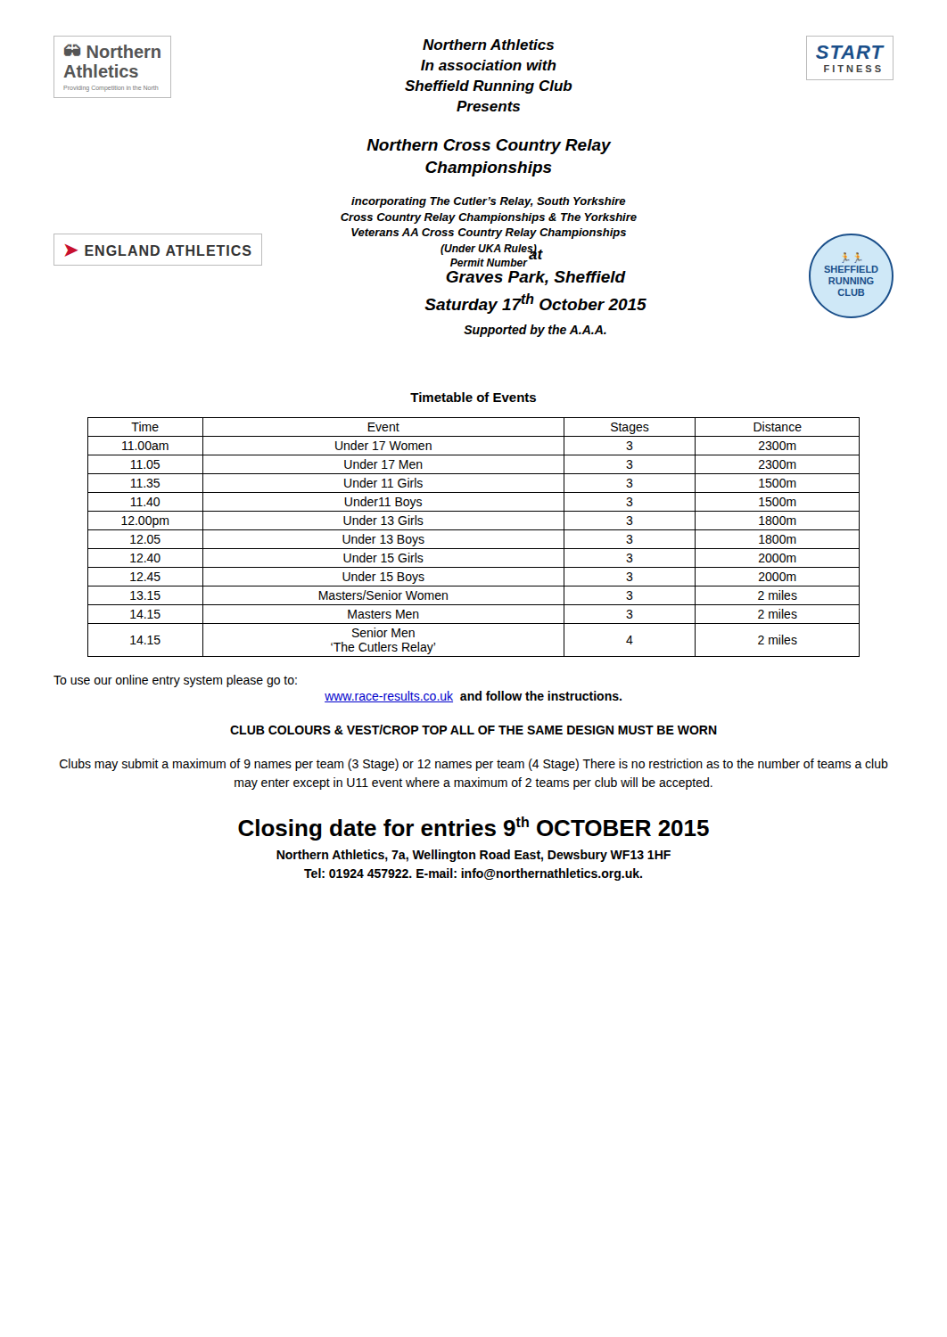🕶 Northern
Athletics Providing Competition in the North
Northern Athletics
In association with
Sheffield Running Club
Presents
Northern Cross Country Relay
Championships
incorporating The Cutler’s Relay, South Yorkshire
Cross Country Relay Championships & The Yorkshire
Veterans AA Cross Country Relay Championships
(Under UKA Rules)
Permit Number
START FITNESS
➤ ENGLAND ATHLETICS
at
Graves Park, Sheffield
Saturday 17th October 2015
Supported by the A.A.A.
🏃🏃
SHEFFIELD
RUNNING CLUB
Timetable of Events
| Time | Event | Stages | Distance |
| --- | --- | --- | --- |
| 11.00am | Under 17 Women | 3 | 2300m |
| 11.05 | Under 17 Men | 3 | 2300m |
| 11.35 | Under 11 Girls | 3 | 1500m |
| 11.40 | Under11 Boys | 3 | 1500m |
| 12.00pm | Under 13 Girls | 3 | 1800m |
| 12.05 | Under 13 Boys | 3 | 1800m |
| 12.40 | Under 15 Girls | 3 | 2000m |
| 12.45 | Under 15 Boys | 3 | 2000m |
| 13.15 | Masters/Senior Women | 3 | 2 miles |
| 14.15 | Masters Men | 3 | 2 miles |
| 14.15 | Senior Men ‘The Cutlers Relay’ | 4 | 2 miles |
To use our online entry system please go to:
www.race-results.co.uk and follow the instructions.
CLUB COLOURS & VEST/CROP TOP ALL OF THE SAME DESIGN MUST BE WORN
Clubs may submit a maximum of 9 names per team (3 Stage) or 12 names per team (4 Stage) There is no restriction as to the number of teams a club may enter except in U11 event where a maximum of 2 teams per club will be accepted.
Closing date for entries 9th OCTOBER 2015
Northern Athletics, 7a, Wellington Road East, Dewsbury WF13 1HF
Tel: 01924 457922. E-mail: info@northernathletics.org.uk.